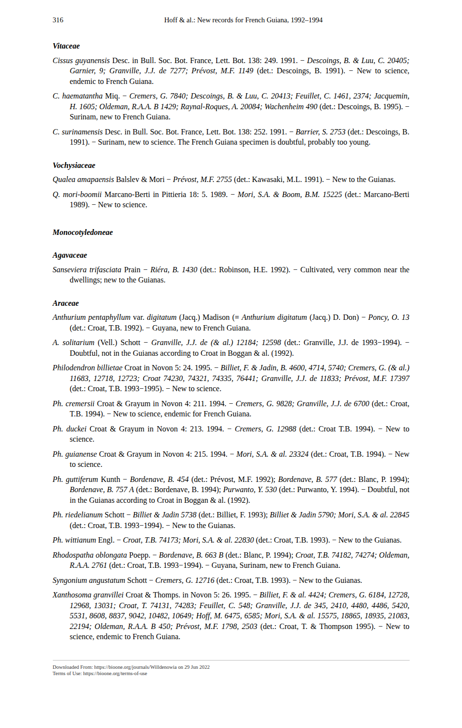316 Hoff & al.: New records for French Guiana, 1992–1994
Vitaceae
Cissus guyanensis Desc. in Bull. Soc. Bot. France, Lett. Bot. 138: 249. 1991. − Descoings, B. & Luu, C. 20405; Garnier, 9; Granville, J.J. de 7277; Prévost, M.F. 1149 (det.: Descoings, B. 1991). − New to science, endemic to French Guiana.
C. haematantha Miq. − Cremers, G. 7840; Descoings, B. & Luu, C. 20413; Feuillet, C. 1461, 2374; Jacquemin, H. 1605; Oldeman, R.A.A. B 1429; Raynal-Roques, A. 20084; Wachenheim 490 (det.: Descoings, B. 1995). − Surinam, new to French Guiana.
C. surinamensis Desc. in Bull. Soc. Bot. France, Lett. Bot. 138: 252. 1991. − Barrier, S. 2753 (det.: Descoings, B. 1991). − Surinam, new to science. The French Guiana specimen is doubtful, probably too young.
Vochysiaceae
Qualea amapaensis Balslev & Mori − Prévost, M.F. 2755 (det.: Kawasaki, M.L. 1991). − New to the Guianas.
Q. mori-boomii Marcano-Berti in Pittieria 18: 5. 1989. − Mori, S.A. & Boom, B.M. 15225 (det.: Marcano-Berti 1989). − New to science.
Monocotyledoneae
Agavaceae
Sanseviera trifasciata Prain − Riéra, B. 1430 (det.: Robinson, H.E. 1992). − Cultivated, very common near the dwellings; new to the Guianas.
Araceae
Anthurium pentaphyllum var. digitatum (Jacq.) Madison (≡ Anthurium digitatum (Jacq.) D. Don) − Poncy, O. 13 (det.: Croat, T.B. 1992). − Guyana, new to French Guiana.
A. solitarium (Vell.) Schott − Granville, J.J. de (& al.) 12184; 12598 (det.: Granville, J.J. de 1993−1994). − Doubtful, not in the Guianas according to Croat in Boggan & al. (1992).
Philodendron billietae Croat in Novon 5: 24. 1995. − Billiet, F. & Jadin, B. 4600, 4714, 5740; Cremers, G. (& al.) 11683, 12718, 12723; Croat 74230, 74321, 74335, 76441; Granville, J.J. de 11833; Prévost, M.F. 17397 (det.: Croat, T.B. 1993−1995). − New to science.
Ph. cremersii Croat & Grayum in Novon 4: 211. 1994. − Cremers, G. 9828; Granville, J.J. de 6700 (det.: Croat, T.B. 1994). − New to science, endemic for French Guiana.
Ph. duckei Croat & Grayum in Novon 4: 213. 1994. − Cremers, G. 12988 (det.: Croat T.B. 1994). − New to science.
Ph. guianense Croat & Grayum in Novon 4: 215. 1994. − Mori, S.A. & al. 23324 (det.: Croat, T.B. 1994). − New to science.
Ph. guttiferum Kunth − Bordenave, B. 454 (det.: Prévost, M.F. 1992); Bordenave, B. 577 (det.: Blanc, P. 1994); Bordenave, B. 757 A (det.: Bordenave, B. 1994); Purwanto, Y. 530 (det.: Purwanto, Y. 1994). − Doubtful, not in the Guianas according to Croat in Boggan & al. (1992).
Ph. riedelianum Schott − Billiet & Jadin 5738 (det.: Billiet, F. 1993); Billiet & Jadin 5790; Mori, S.A. & al. 22845 (det.: Croat, T.B. 1993−1994). − New to the Guianas.
Ph. wittianum Engl. − Croat, T.B. 74173; Mori, S.A. & al. 22830 (det.: Croat, T.B. 1993). − New to the Guianas.
Rhodospatha oblongata Poepp. − Bordenave, B. 663 B (det.: Blanc, P. 1994); Croat, T.B. 74182, 74274; Oldeman, R.A.A. 2761 (det.: Croat, T.B. 1993−1994). − Guyana, Surinam, new to French Guiana.
Syngonium angustatum Schott − Cremers, G. 12716 (det.: Croat, T.B. 1993). − New to the Guianas.
Xanthosoma granvillei Croat & Thomps. in Novon 5: 26. 1995. − Billiet, F. & al. 4424; Cremers, G. 6184, 12728, 12968, 13031; Croat, T. 74131, 74283; Feuillet, C. 548; Granville, J.J. de 345, 2410, 4480, 4486, 5420, 5531, 8608, 8837, 9042, 10482, 10649; Hoff, M. 6475, 6585; Mori, S.A. & al. 15575, 18865, 18935, 21083, 22194; Oldeman, R.A.A. B 450; Prévost, M.F. 1798, 2503 (det.: Croat, T. & Thompson 1995). − New to science, endemic to French Guiana.
Downloaded From: https://bioone.org/journals/Willdenowia on 29 Jun 2022
Terms of Use: https://bioone.org/terms-of-use